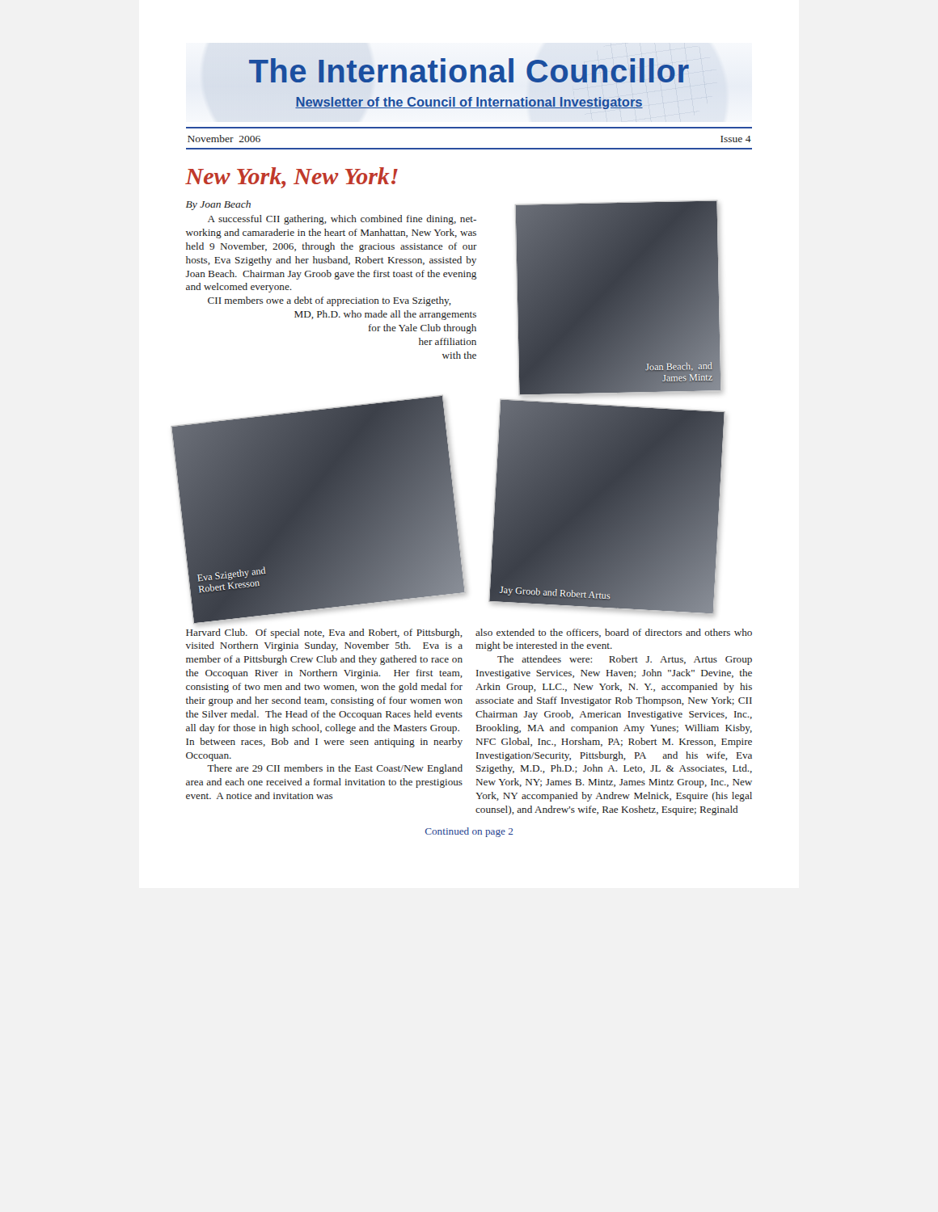The International Councillor
Newsletter of the Council of International Investigators
November 2006 Issue 4
New York, New York!
By Joan Beach
A successful CII gathering, which combined fine dining, networking and camaraderie in the heart of Manhattan, New York, was held 9 November, 2006, through the gracious assistance of our hosts, Eva Szigethy and her husband, Robert Kresson, assisted by Joan Beach. Chairman Jay Groob gave the first toast of the evening and welcomed everyone.
CII members owe a debt of appreciation to Eva Szigethy,
MD, Ph.D. who made all the arrangements for the Yale Club through her affiliation with the
Joan Beach, and
James Mintz
Eva Szigethy and
Robert Kresson
Jay Groob and Robert Artus
Harvard Club. Of special note, Eva and Robert, of Pittsburgh, visited Northern Virginia Sunday, November 5th. Eva is a member of a Pittsburgh Crew Club and they gathered to race on the Occoquan River in Northern Virginia. Her first team, consisting of two men and two women, won the gold medal for their group and her second team, consisting of four women won the Silver medal. The Head of the Occoquan Races held events all day for those in high school, college and the Masters Group. In between races, Bob and I were seen antiquing in nearby Occoquan.
There are 29 CII members in the East Coast/New England area and each one received a formal invitation to the prestigious event. A notice and invitation was
also extended to the officers, board of directors and others who might be interested in the event.
The attendees were: Robert J. Artus, Artus Group Investigative Services, New Haven; John "Jack" Devine, the Arkin Group, LLC., New York, N. Y., accompanied by his associate and Staff Investigator Rob Thompson, New York; CII Chairman Jay Groob, American Investigative Services, Inc., Brookling, MA and companion Amy Yunes; William Kisby, NFC Global, Inc., Horsham, PA; Robert M. Kresson, Empire Investigation/Security, Pittsburgh, PA and his wife, Eva Szigethy, M.D., Ph.D.; John A. Leto, JL & Associates, Ltd., New York, NY; James B. Mintz, James Mintz Group, Inc., New York, NY accompanied by Andrew Melnick, Esquire (his legal counsel), and Andrew's wife, Rae Koshetz, Esquire; Reginald
Continued on page 2